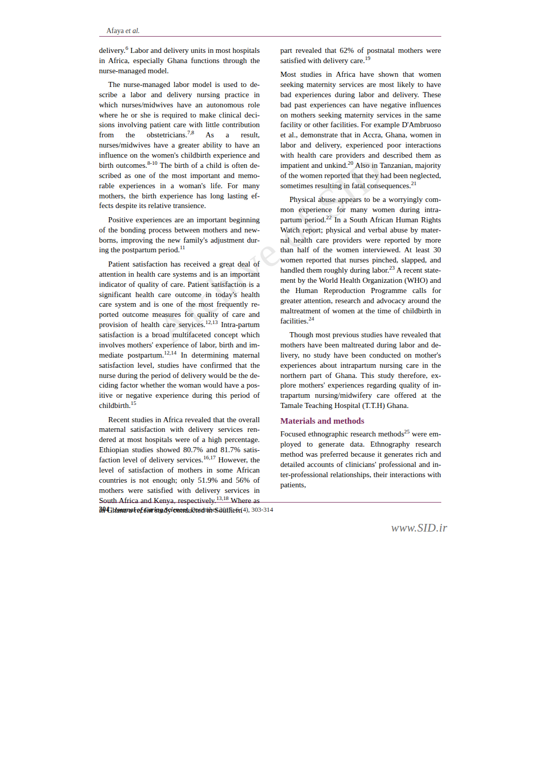Afaya et al.
delivery.6 Labor and delivery units in most hospitals in Africa, especially Ghana functions through the nurse-managed model.
The nurse-managed labor model is used to describe a labor and delivery nursing practice in which nurses/midwives have an autonomous role where he or she is required to make clinical decisions involving patient care with little contribution from the obstetricians.7,8 As a result, nurses/midwives have a greater ability to have an influence on the women's childbirth experience and birth outcomes.8-10 The birth of a child is often described as one of the most important and memorable experiences in a woman's life. For many mothers, the birth experience has long lasting effects despite its relative transience.
Positive experiences are an important beginning of the bonding process between mothers and newborns, improving the new family's adjustment during the postpartum period.11
Patient satisfaction has received a great deal of attention in health care systems and is an important indicator of quality of care. Patient satisfaction is a significant health care outcome in today's health care system and is one of the most frequently reported outcome measures for quality of care and provision of health care services.12,13 Intra-partum satisfaction is a broad multifaceted concept which involves mothers' experience of labor, birth and immediate postpartum.12,14 In determining maternal satisfaction level, studies have confirmed that the nurse during the period of delivery would be the deciding factor whether the woman would have a positive or negative experience during this period of childbirth.15
Recent studies in Africa revealed that the overall maternal satisfaction with delivery services rendered at most hospitals were of a high percentage. Ethiopian studies showed 80.7% and 81.7% satisfaction level of delivery services.16,17 However, the level of satisfaction of mothers in some African countries is not enough; only 51.9% and 56% of mothers were satisfied with delivery services in South Africa and Kenya, respectively.13,18 Where as in Ghana a recent study conducted in Southern
part revealed that 62% of postnatal mothers were satisfied with delivery care.19
Most studies in Africa have shown that women seeking maternity services are most likely to have bad experiences during labor and delivery. These bad past experiences can have negative influences on mothers seeking maternity services in the same facility or other facilities. For example D'Ambruoso et al., demonstrate that in Accra, Ghana, women in labor and delivery, experienced poor interactions with health care providers and described them as impatient and unkind.20 Also in Tanzanian, majority of the women reported that they had been neglected, sometimes resulting in fatal consequences.21
Physical abuse appears to be a worryingly common experience for many women during intrapartum period.22 In a South African Human Rights Watch report; physical and verbal abuse by maternal health care providers were reported by more than half of the women interviewed. At least 30 women reported that nurses pinched, slapped, and handled them roughly during labor.23 A recent statement by the World Health Organization (WHO) and the Human Reproduction Programme calls for greater attention, research and advocacy around the maltreatment of women at the time of childbirth in facilities.24
Though most previous studies have revealed that mothers have been maltreated during labor and delivery, no study have been conducted on mother's experiences about intrapartum nursing care in the northern part of Ghana. This study therefore, explore mothers' experiences regarding quality of intrapartum nursing/midwifery care offered at the Tamale Teaching Hospital (T.T.H) Ghana.
Materials and methods
Focused ethnographic research methods25 were employed to generate data. Ethnography research method was preferred because it generates rich and detailed accounts of clinicians' professional and inter-professional relationships, their interactions with patients,
Archive of SID
304 | Journal of Caring Sciences, December 2017; 6 (4), 303-314
www. SID. ir